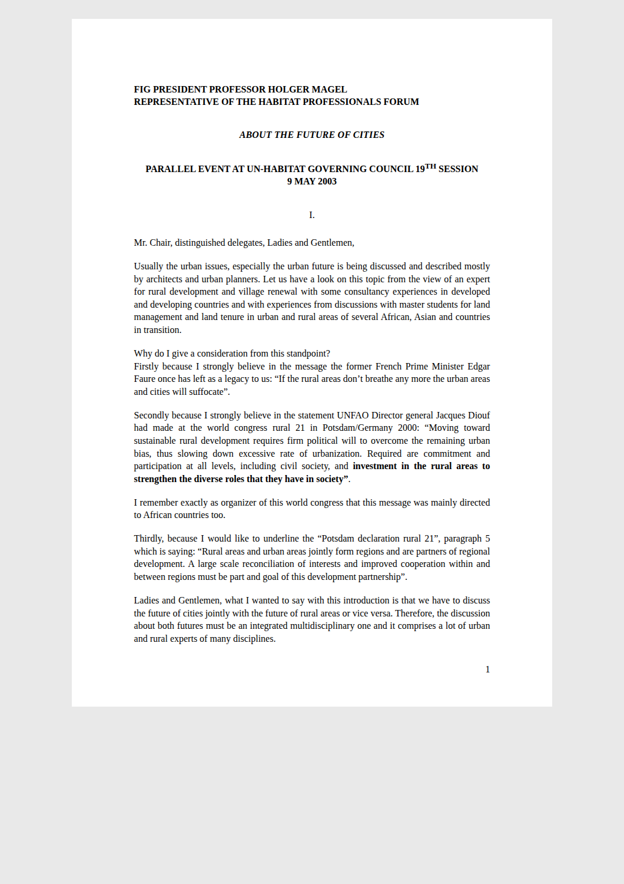FIG President Professor Holger Magel
Representative of the Habitat Professionals Forum
About the Future of Cities
Parallel Event at UN-Habitat Governing Council 19th Session
9 May 2003
I.
Mr. Chair, distinguished delegates, Ladies and Gentlemen,
Usually the urban issues, especially the urban future is being discussed and described mostly by architects and urban planners. Let us have a look on this topic from the view of an expert for rural development and village renewal with some consultancy experiences in developed and developing countries and with experiences from discussions with master students for land management and land tenure in urban and rural areas of several African, Asian and countries in transition.
Why do I give a consideration from this standpoint?
Firstly because I strongly believe in the message the former French Prime Minister Edgar Faure once has left as a legacy to us: “If the rural areas don’t breathe any more the urban areas and cities will suffocate”.
Secondly because I strongly believe in the statement UNFAO Director general Jacques Diouf had made at the world congress rural 21 in Potsdam/Germany 2000: “Moving toward sustainable rural development requires firm political will to overcome the remaining urban bias, thus slowing down excessive rate of urbanization. Required are commitment and participation at all levels, including civil society, and investment in the rural areas to strengthen the diverse roles that they have in society”.
I remember exactly as organizer of this world congress that this message was mainly directed to African countries too.
Thirdly, because I would like to underline the “Potsdam declaration rural 21”, paragraph 5 which is saying: “Rural areas and urban areas jointly form regions and are partners of regional development. A large scale reconciliation of interests and improved cooperation within and between regions must be part and goal of this development partnership”.
Ladies and Gentlemen, what I wanted to say with this introduction is that we have to discuss the future of cities jointly with the future of rural areas or vice versa. Therefore, the discussion about both futures must be an integrated multidisciplinary one and it comprises a lot of urban and rural experts of many disciplines.
1